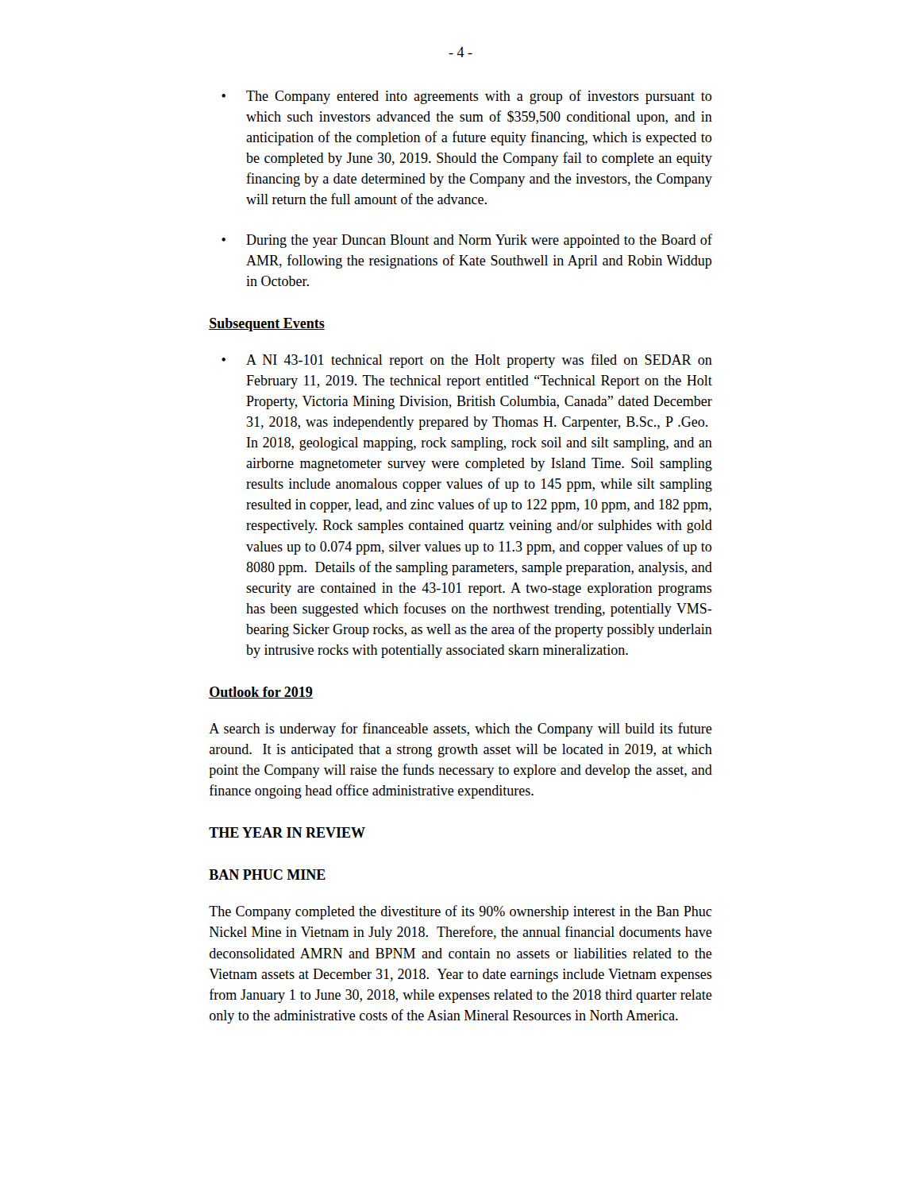- 4 -
The Company entered into agreements with a group of investors pursuant to which such investors advanced the sum of $359,500 conditional upon, and in anticipation of the completion of a future equity financing, which is expected to be completed by June 30, 2019. Should the Company fail to complete an equity financing by a date determined by the Company and the investors, the Company will return the full amount of the advance.
During the year Duncan Blount and Norm Yurik were appointed to the Board of AMR, following the resignations of Kate Southwell in April and Robin Widdup in October.
Subsequent Events
A NI 43-101 technical report on the Holt property was filed on SEDAR on February 11, 2019. The technical report entitled “Technical Report on the Holt Property, Victoria Mining Division, British Columbia, Canada” dated December 31, 2018, was independently prepared by Thomas H. Carpenter, B.Sc., P .Geo. In 2018, geological mapping, rock sampling, rock soil and silt sampling, and an airborne magnetometer survey were completed by Island Time. Soil sampling results include anomalous copper values of up to 145 ppm, while silt sampling resulted in copper, lead, and zinc values of up to 122 ppm, 10 ppm, and 182 ppm, respectively. Rock samples contained quartz veining and/or sulphides with gold values up to 0.074 ppm, silver values up to 11.3 ppm, and copper values of up to 8080 ppm. Details of the sampling parameters, sample preparation, analysis, and security are contained in the 43-101 report. A two-stage exploration programs has been suggested which focuses on the northwest trending, potentially VMS-bearing Sicker Group rocks, as well as the area of the property possibly underlain by intrusive rocks with potentially associated skarn mineralization.
Outlook for 2019
A search is underway for financeable assets, which the Company will build its future around. It is anticipated that a strong growth asset will be located in 2019, at which point the Company will raise the funds necessary to explore and develop the asset, and finance ongoing head office administrative expenditures.
THE YEAR IN REVIEW
BAN PHUC MINE
The Company completed the divestiture of its 90% ownership interest in the Ban Phuc Nickel Mine in Vietnam in July 2018. Therefore, the annual financial documents have deconsolidated AMRN and BPNM and contain no assets or liabilities related to the Vietnam assets at December 31, 2018. Year to date earnings include Vietnam expenses from January 1 to June 30, 2018, while expenses related to the 2018 third quarter relate only to the administrative costs of the Asian Mineral Resources in North America.